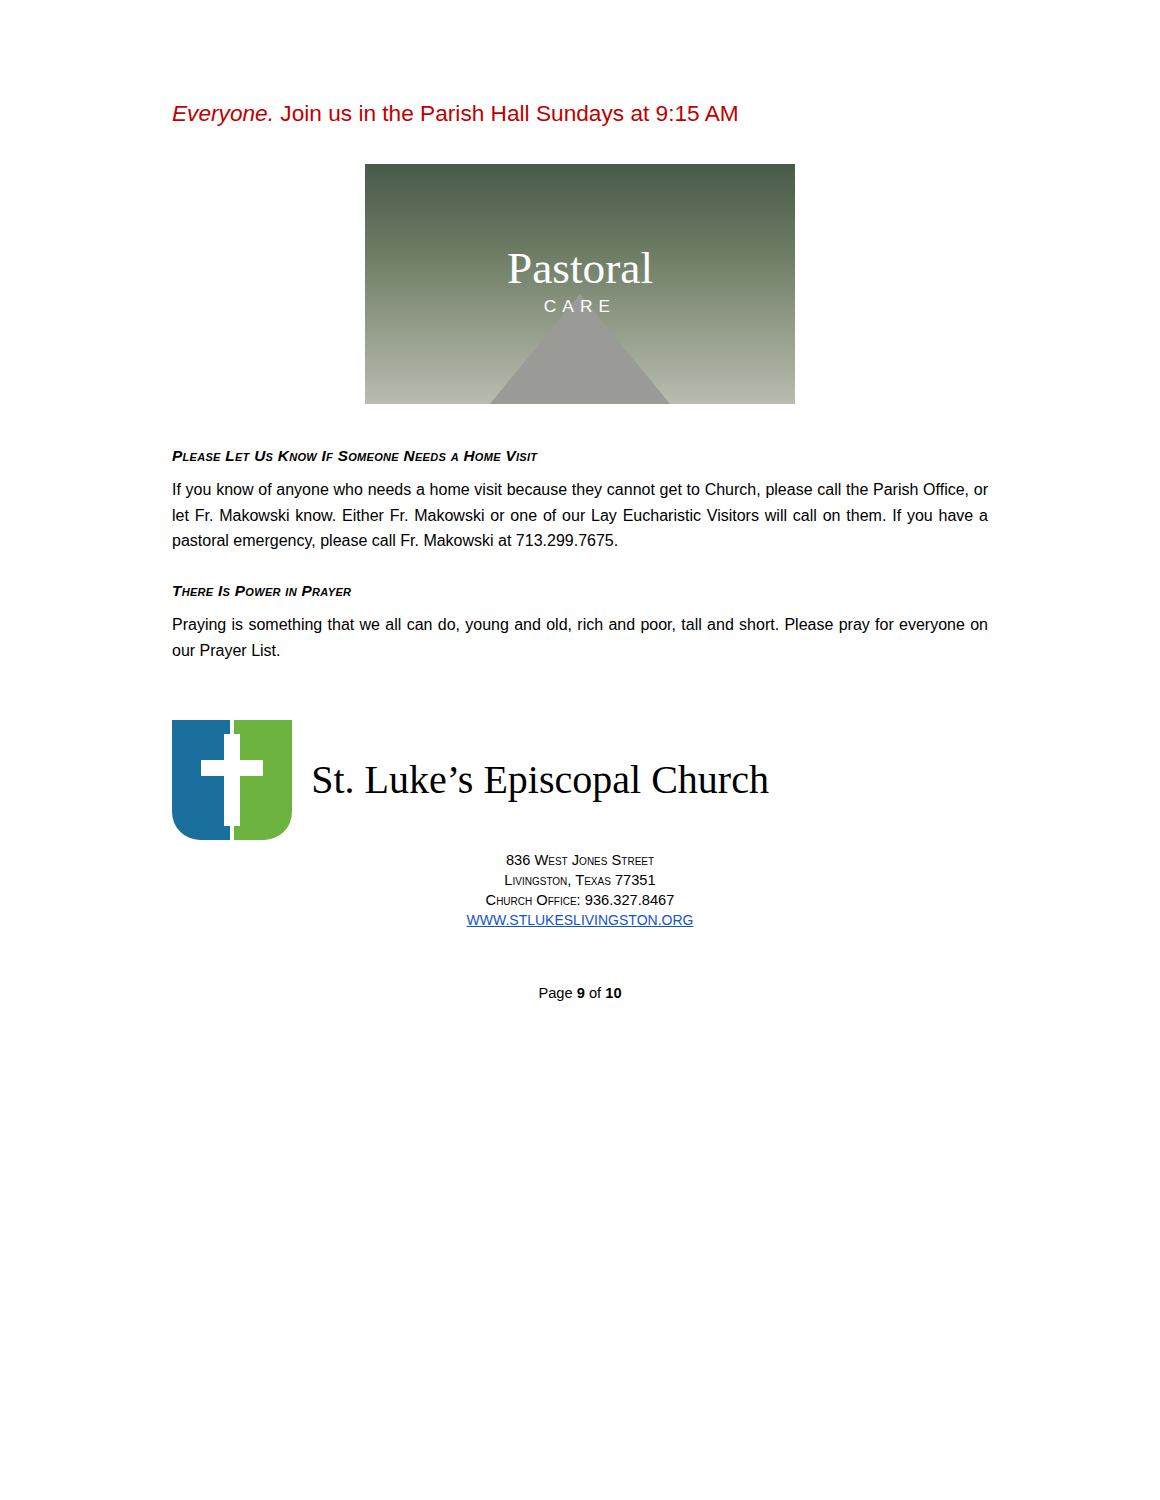Everyone. Join us in the Parish Hall Sundays at 9:15 AM
Pastoral CARE
Please Let Us Know If Someone Needs a Home Visit
If you know of anyone who needs a home visit because they cannot get to Church, please call the Parish Office, or let Fr. Makowski know. Either Fr. Makowski or one of our Lay Eucharistic Visitors will call on them. If you have a pastoral emergency, please call Fr. Makowski at 713.299.7675.
There Is Power in Prayer
Praying is something that we all can do, young and old, rich and poor, tall and short. Please pray for everyone on our Prayer List.
St. Luke’s Episcopal Church
836 West Jones Street
Livingston, Texas 77351
Church Office: 936.327.8467
WWW.STLUKESLIVINGSTON.ORG
Page 9 of 10